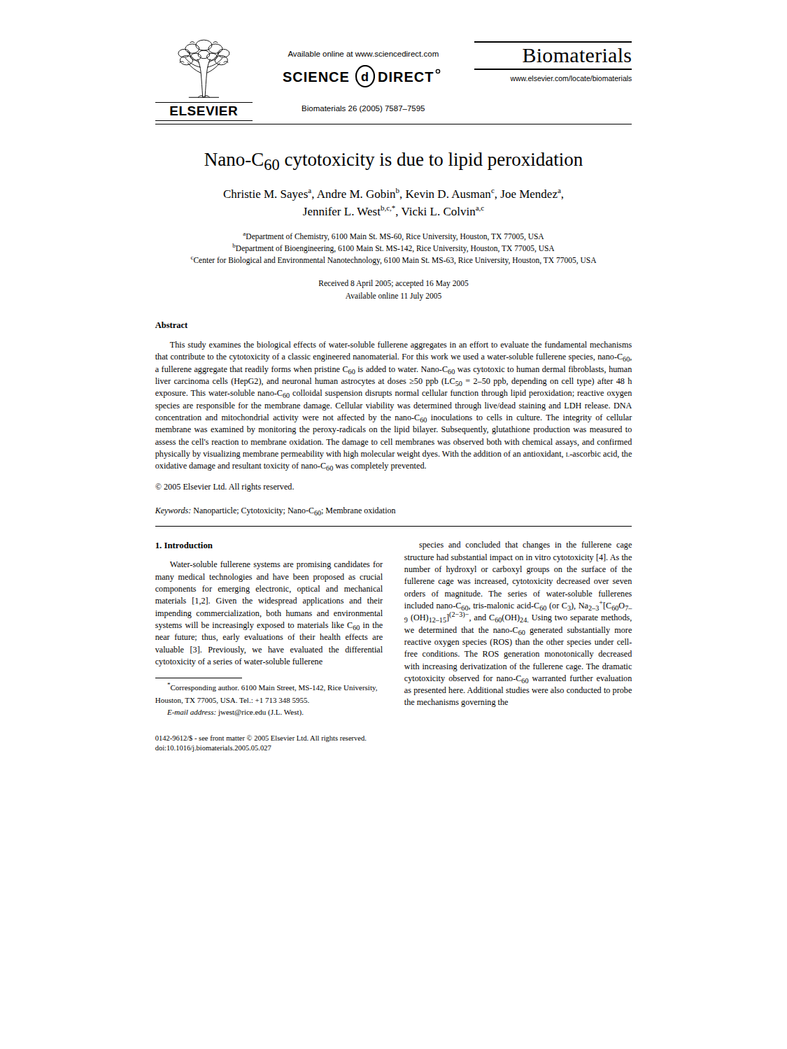ELSEVIER
Available online at www.sciencedirect.com
SCIENCE d DIRECT
Biomaterials 26 (2005) 7587–7595
Biomaterials
www.elsevier.com/locate/biomaterials
Nano-C60 cytotoxicity is due to lipid peroxidation
Christie M. Sayesa, Andre M. Gobinb, Kevin D. Ausmanc, Joe Mendeza,
Jennifer L. Westb,c,*, Vicki L. Colvina,c
aDepartment of Chemistry, 6100 Main St. MS-60, Rice University, Houston, TX 77005, USA
bDepartment of Bioengineering, 6100 Main St. MS-142, Rice University, Houston, TX 77005, USA
cCenter for Biological and Environmental Nanotechnology, 6100 Main St. MS-63, Rice University, Houston, TX 77005, USA
Received 8 April 2005; accepted 16 May 2005
Available online 11 July 2005
Abstract
This study examines the biological effects of water-soluble fullerene aggregates in an effort to evaluate the fundamental mechanisms that contribute to the cytotoxicity of a classic engineered nanomaterial. For this work we used a water-soluble fullerene species, nano-C60, a fullerene aggregate that readily forms when pristine C60 is added to water. Nano-C60 was cytotoxic to human dermal fibroblasts, human liver carcinoma cells (HepG2), and neuronal human astrocytes at doses ≥50 ppb (LC50 = 2–50 ppb, depending on cell type) after 48 h exposure. This water-soluble nano-C60 colloidal suspension disrupts normal cellular function through lipid peroxidation; reactive oxygen species are responsible for the membrane damage. Cellular viability was determined through live/dead staining and LDH release. DNA concentration and mitochondrial activity were not affected by the nano-C60 inoculations to cells in culture. The integrity of cellular membrane was examined by monitoring the peroxy-radicals on the lipid bilayer. Subsequently, glutathione production was measured to assess the cell's reaction to membrane oxidation. The damage to cell membranes was observed both with chemical assays, and confirmed physically by visualizing membrane permeability with high molecular weight dyes. With the addition of an antioxidant, l-ascorbic acid, the oxidative damage and resultant toxicity of nano-C60 was completely prevented.
© 2005 Elsevier Ltd. All rights reserved.
Keywords: Nanoparticle; Cytotoxicity; Nano-C60; Membrane oxidation
1. Introduction
Water-soluble fullerene systems are promising candidates for many medical technologies and have been proposed as crucial components for emerging electronic, optical and mechanical materials [1,2]. Given the widespread applications and their impending commercialization, both humans and environmental systems will be increasingly exposed to materials like C60 in the near future; thus, early evaluations of their health effects are valuable [3]. Previously, we have evaluated the differential cytotoxicity of a series of water-soluble fullerene
*Corresponding author. 6100 Main Street, MS-142, Rice University,
Houston, TX 77005, USA. Tel.: +1 713 348 5955.
E-mail address: jwest@rice.edu (J.L. West).
species and concluded that changes in the fullerene cage structure had substantial impact on in vitro cytotoxicity [4]. As the number of hydroxyl or carboxyl groups on the surface of the fullerene cage was increased, cytotoxicity decreased over seven orders of magnitude. The series of water-soluble fullerenes included nano-C60, tris-malonic acid-C60 (or C3), Na2–3+[C60O7–9 (OH)12–15](2−3)−, and C60(OH)24. Using two separate methods, we determined that the nano-C60 generated substantially more reactive oxygen species (ROS) than the other species under cell-free conditions. The ROS generation monotonically decreased with increasing derivatization of the fullerene cage. The dramatic cytotoxicity observed for nano-C60 warranted further evaluation as presented here. Additional studies were also conducted to probe the mechanisms governing the
0142-9612/$ - see front matter © 2005 Elsevier Ltd. All rights reserved.
doi:10.1016/j.biomaterials.2005.05.027